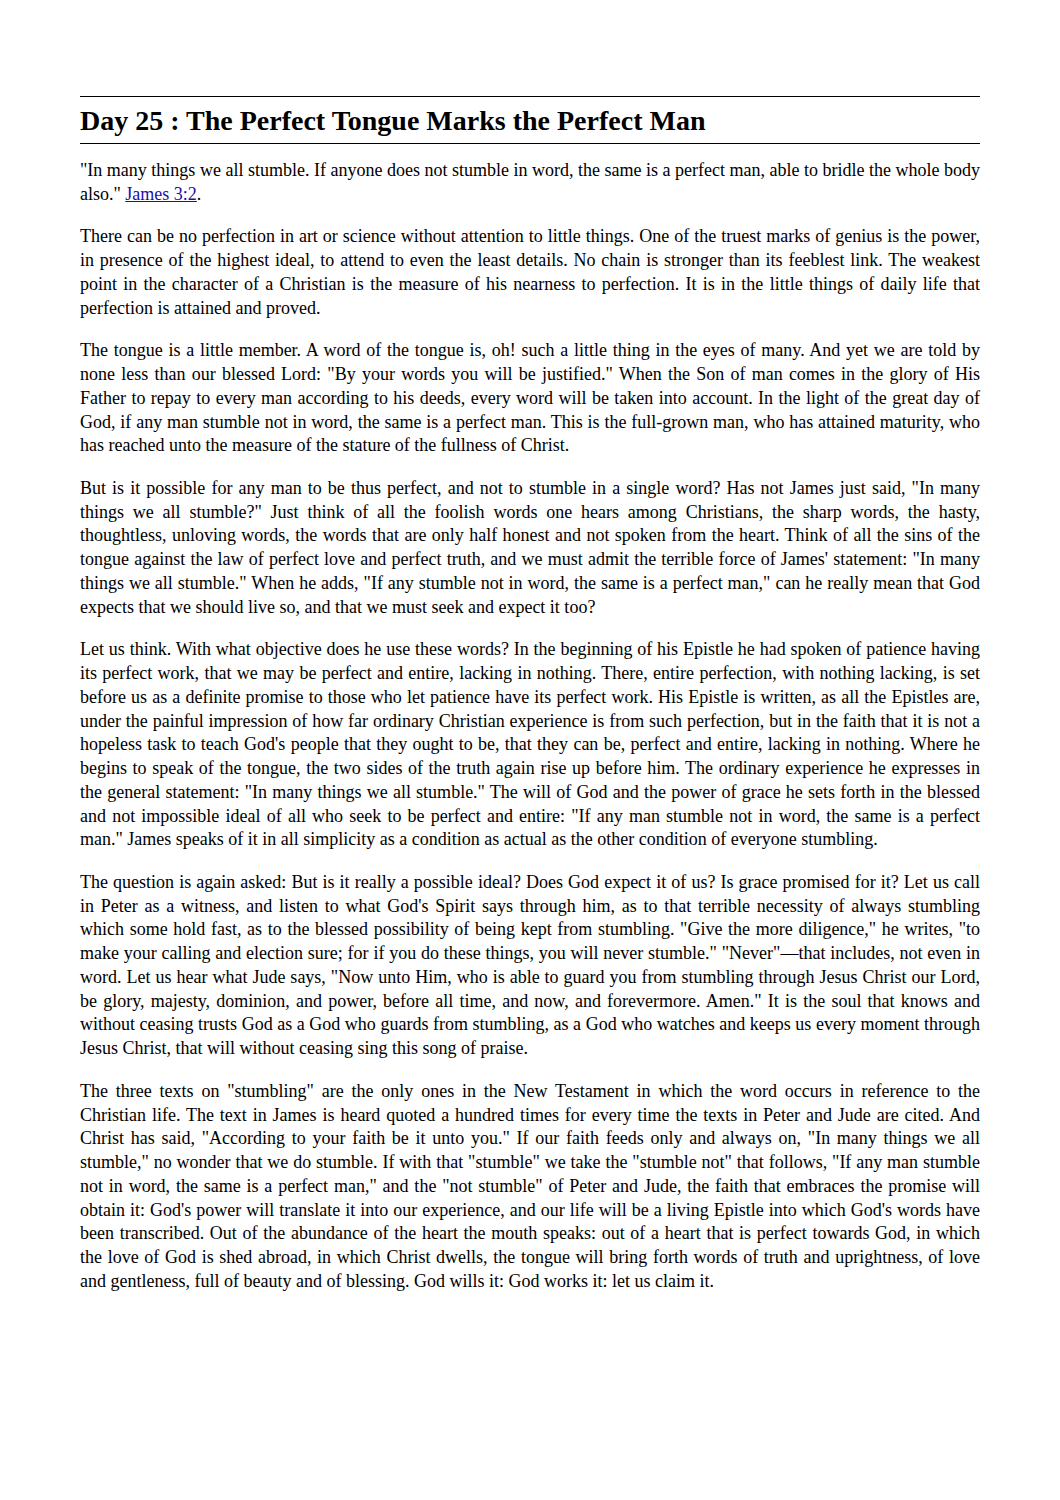Day 25 : The Perfect Tongue Marks the Perfect Man
"In many things we all stumble. If anyone does not stumble in word, the same is a perfect man, able to bridle the whole body also." James 3:2.
There can be no perfection in art or science without attention to little things. One of the truest marks of genius is the power, in presence of the highest ideal, to attend to even the least details. No chain is stronger than its feeblest link. The weakest point in the character of a Christian is the measure of his nearness to perfection. It is in the little things of daily life that perfection is attained and proved.
The tongue is a little member. A word of the tongue is, oh! such a little thing in the eyes of many. And yet we are told by none less than our blessed Lord: "By your words you will be justified." When the Son of man comes in the glory of His Father to repay to every man according to his deeds, every word will be taken into account. In the light of the great day of God, if any man stumble not in word, the same is a perfect man. This is the full-grown man, who has attained maturity, who has reached unto the measure of the stature of the fullness of Christ.
But is it possible for any man to be thus perfect, and not to stumble in a single word? Has not James just said, "In many things we all stumble?" Just think of all the foolish words one hears among Christians, the sharp words, the hasty, thoughtless, unloving words, the words that are only half honest and not spoken from the heart. Think of all the sins of the tongue against the law of perfect love and perfect truth, and we must admit the terrible force of James' statement: "In many things we all stumble." When he adds, "If any stumble not in word, the same is a perfect man," can he really mean that God expects that we should live so, and that we must seek and expect it too?
Let us think. With what objective does he use these words? In the beginning of his Epistle he had spoken of patience having its perfect work, that we may be perfect and entire, lacking in nothing. There, entire perfection, with nothing lacking, is set before us as a definite promise to those who let patience have its perfect work. His Epistle is written, as all the Epistles are, under the painful impression of how far ordinary Christian experience is from such perfection, but in the faith that it is not a hopeless task to teach God's people that they ought to be, that they can be, perfect and entire, lacking in nothing. Where he begins to speak of the tongue, the two sides of the truth again rise up before him. The ordinary experience he expresses in the general statement: "In many things we all stumble." The will of God and the power of grace he sets forth in the blessed and not impossible ideal of all who seek to be perfect and entire: "If any man stumble not in word, the same is a perfect man." James speaks of it in all simplicity as a condition as actual as the other condition of everyone stumbling.
The question is again asked: But is it really a possible ideal? Does God expect it of us? Is grace promised for it? Let us call in Peter as a witness, and listen to what God's Spirit says through him, as to that terrible necessity of always stumbling which some hold fast, as to the blessed possibility of being kept from stumbling. "Give the more diligence," he writes, "to make your calling and election sure; for if you do these things, you will never stumble." "Never"—that includes, not even in word. Let us hear what Jude says, "Now unto Him, who is able to guard you from stumbling through Jesus Christ our Lord, be glory, majesty, dominion, and power, before all time, and now, and forevermore. Amen." It is the soul that knows and without ceasing trusts God as a God who guards from stumbling, as a God who watches and keeps us every moment through Jesus Christ, that will without ceasing sing this song of praise.
The three texts on "stumbling" are the only ones in the New Testament in which the word occurs in reference to the Christian life. The text in James is heard quoted a hundred times for every time the texts in Peter and Jude are cited. And Christ has said, "According to your faith be it unto you." If our faith feeds only and always on, "In many things we all stumble," no wonder that we do stumble. If with that "stumble" we take the "stumble not" that follows, "If any man stumble not in word, the same is a perfect man," and the "not stumble" of Peter and Jude, the faith that embraces the promise will obtain it: God's power will translate it into our experience, and our life will be a living Epistle into which God's words have been transcribed. Out of the abundance of the heart the mouth speaks: out of a heart that is perfect towards God, in which the love of God is shed abroad, in which Christ dwells, the tongue will bring forth words of truth and uprightness, of love and gentleness, full of beauty and of blessing. God wills it: God works it: let us claim it.